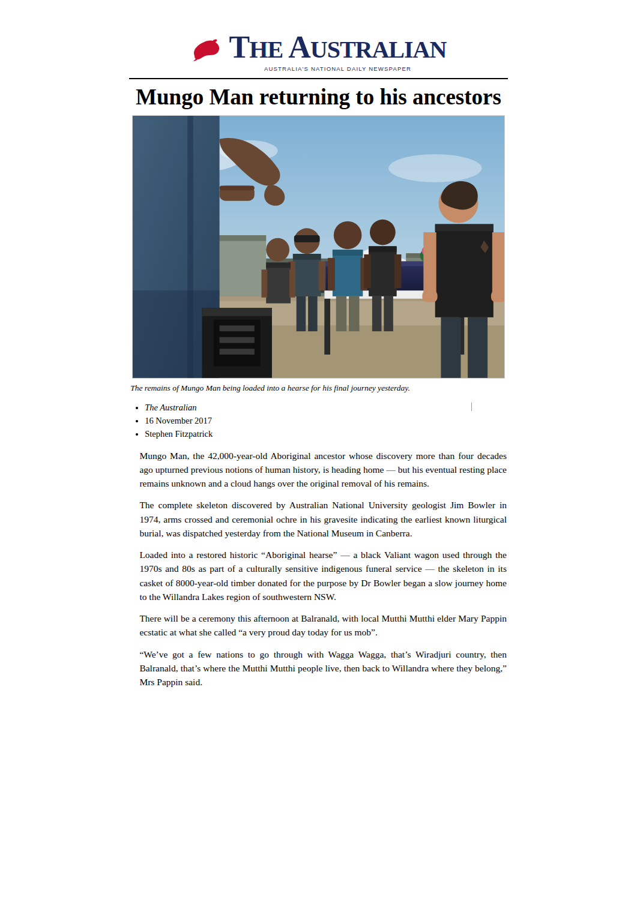THE AUSTRALIAN
Australia's National Daily Newspaper
Mungo Man returning to his ancestors
The remains of Mungo Man being loaded into a hearse for his final journey yesterday.
The Australian
16 November 2017
Stephen Fitzpatrick
Mungo Man, the 42,000-year-old Aboriginal ancestor whose discovery more than four decades ago upturned previous notions of human history, is heading home — but his eventual resting place remains unknown and a cloud hangs over the original removal of his remains.
The complete skeleton discovered by Australian National University geologist Jim Bowler in 1974, arms crossed and ceremonial ochre in his gravesite indicating the earliest known liturgical burial, was dispatched yesterday from the National Museum in Canberra.
Loaded into a restored historic “Aboriginal hearse” — a black Valiant wagon used through the 1970s and 80s as part of a culturally sensitive indigenous funeral service — the skeleton in its casket of 8000-year-old timber donated for the purpose by Dr Bowler began a slow journey home to the Willandra Lakes region of southwestern NSW.
There will be a ceremony this afternoon at Balranald, with local Mutthi Mutthi elder Mary Pappin ecstatic at what she called “a very proud day today for us mob”.
“We’ve got a few nations to go through with Wagga Wagga, that’s Wiradjuri country, then Balranald, that’s where the Mutthi Mutthi people live, then back to Willandra where they belong,” Mrs Pappin said.